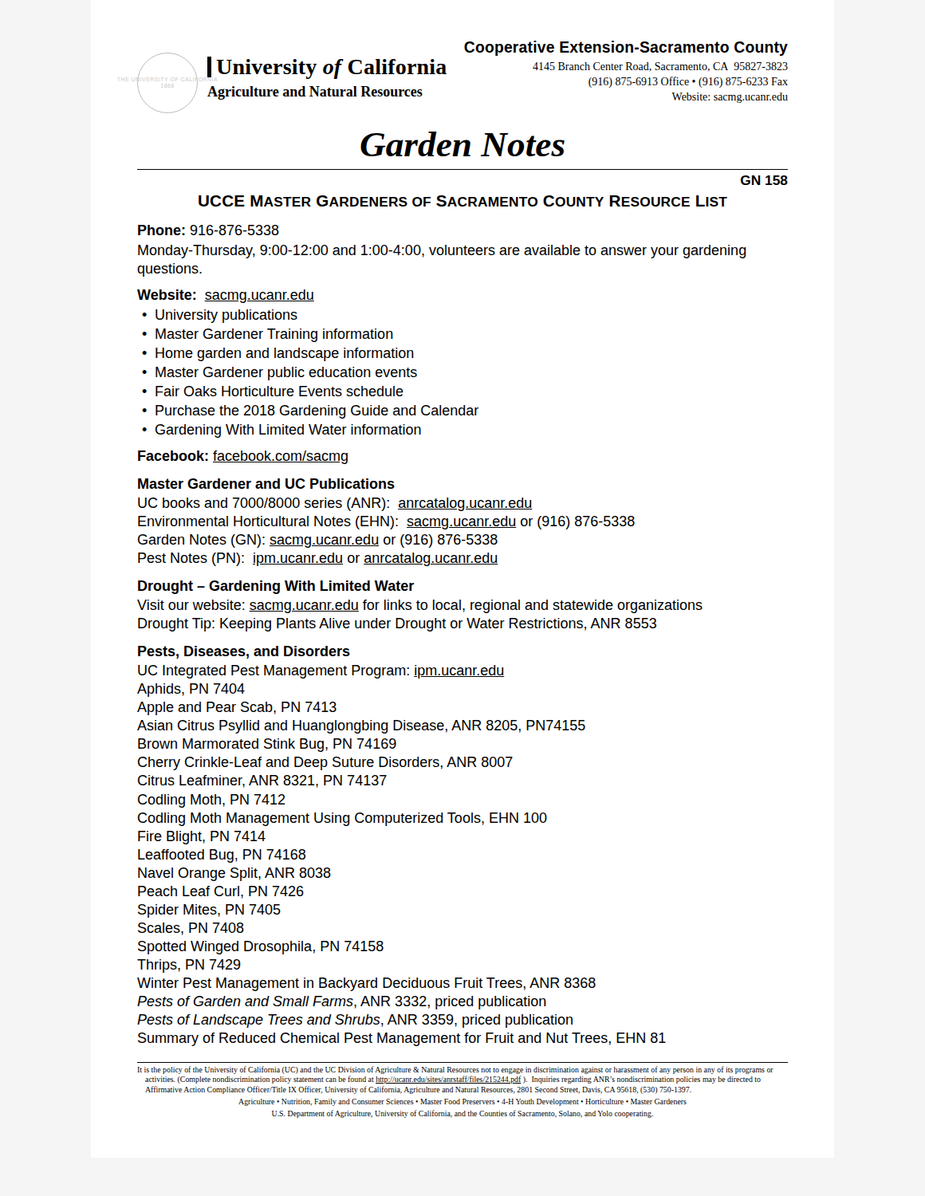THE UNIVERSITY OF CALIFORNIA
1868
University of California
Agriculture and Natural Resources
Cooperative Extension-Sacramento County
4145 Branch Center Road, Sacramento, CA 95827-3823
(916) 875-6913 Office • (916) 875-6233 Fax
Website: sacmg.ucanr.edu
Garden Notes
GN 158
UCCE MASTER GARDENERS OF SACRAMENTO COUNTY RESOURCE LIST
Phone: 916-876-5338
Monday-Thursday, 9:00-12:00 and 1:00-4:00, volunteers are available to answer your gardening questions.
Website: sacmg.ucanr.edu
University publications
Master Gardener Training information
Home garden and landscape information
Master Gardener public education events
Fair Oaks Horticulture Events schedule
Purchase the 2018 Gardening Guide and Calendar
Gardening With Limited Water information
Facebook: facebook.com/sacmg
Master Gardener and UC Publications
UC books and 7000/8000 series (ANR): anrcatalog.ucanr.edu
Environmental Horticultural Notes (EHN): sacmg.ucanr.edu or (916) 876-5338
Garden Notes (GN): sacmg.ucanr.edu or (916) 876-5338
Pest Notes (PN): ipm.ucanr.edu or anrcatalog.ucanr.edu
Drought – Gardening With Limited Water
Visit our website: sacmg.ucanr.edu for links to local, regional and statewide organizations
Drought Tip: Keeping Plants Alive under Drought or Water Restrictions, ANR 8553
Pests, Diseases, and Disorders
UC Integrated Pest Management Program: ipm.ucanr.edu
Aphids, PN 7404
Apple and Pear Scab, PN 7413
Asian Citrus Psyllid and Huanglongbing Disease, ANR 8205, PN74155
Brown Marmorated Stink Bug, PN 74169
Cherry Crinkle-Leaf and Deep Suture Disorders, ANR 8007
Citrus Leafminer, ANR 8321, PN 74137
Codling Moth, PN 7412
Codling Moth Management Using Computerized Tools, EHN 100
Fire Blight, PN 7414
Leaffooted Bug, PN 74168
Navel Orange Split, ANR 8038
Peach Leaf Curl, PN 7426
Spider Mites, PN 7405
Scales, PN 7408
Spotted Winged Drosophila, PN 74158
Thrips, PN 7429
Winter Pest Management in Backyard Deciduous Fruit Trees, ANR 8368
Pests of Garden and Small Farms, ANR 3332, priced publication
Pests of Landscape Trees and Shrubs, ANR 3359, priced publication
Summary of Reduced Chemical Pest Management for Fruit and Nut Trees, EHN 81
It is the policy of the University of California (UC) and the UC Division of Agriculture & Natural Resources not to engage in discrimination against or harassment of any person in any of its programs or activities. (Complete nondiscrimination policy statement can be found at http://ucanr.edu/sites/anrstaff/files/215244.pdf ). Inquiries regarding ANR’s nondiscrimination policies may be directed to Affirmative Action Compliance Officer/Title IX Officer, University of California, Agriculture and Natural Resources, 2801 Second Street, Davis, CA 95618, (530) 750-1397.
Agriculture • Nutrition, Family and Consumer Sciences • Master Food Preservers • 4-H Youth Development • Horticulture • Master Gardeners
U.S. Department of Agriculture, University of California, and the Counties of Sacramento, Solano, and Yolo cooperating.